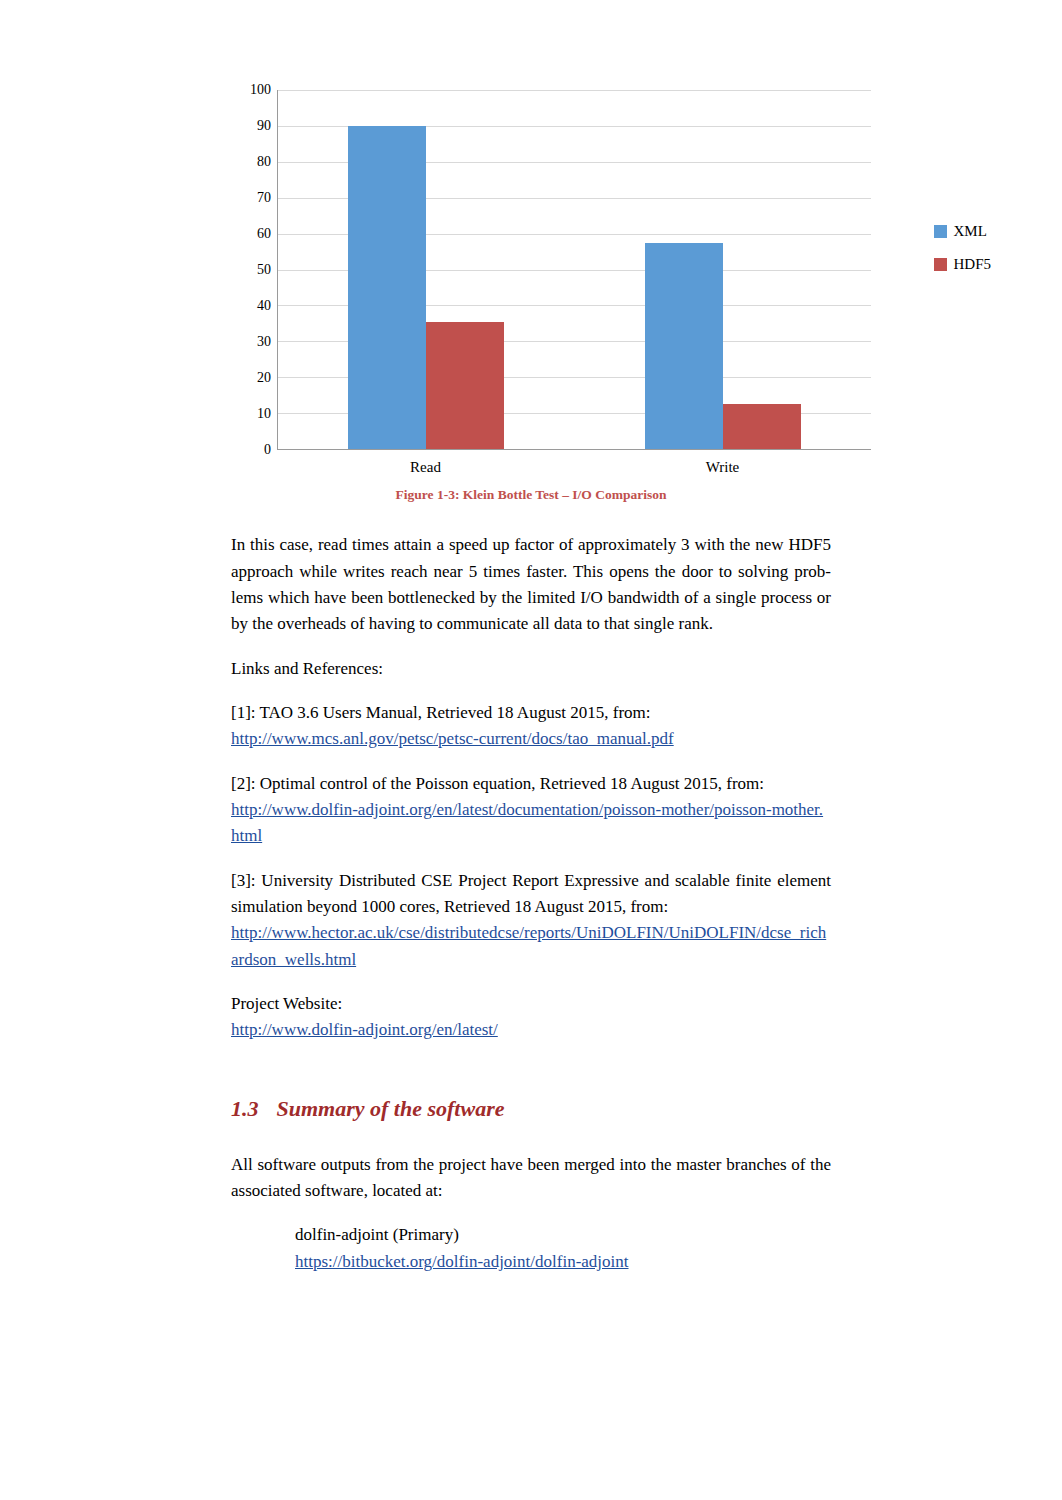Total Time Spent (s)
100 90 80 70 60 50 40 30 20 10 0
XML
HDF5
Read
Write
Figure 1-3: Klein Bottle Test – I/O Comparison
In this case, read times attain a speed up factor of approximately 3 with the new HDF5 approach while writes reach near 5 times faster. This opens the door to solving problems which have been bottlenecked by the limited I/O bandwidth of a single process or by the overheads of having to communicate all data to that single rank.
Links and References:
[1]: TAO 3.6 Users Manual, Retrieved 18 August 2015, from:
http://www.mcs.anl.gov/petsc/petsc-current/docs/tao_manual.pdf
[2]: Optimal control of the Poisson equation, Retrieved 18 August 2015, from:
http://www.dolfin-adjoint.org/en/latest/documentation/poisson-mother/poisson-mother.html
[3]: University Distributed CSE Project Report Expressive and scalable finite element simulation beyond 1000 cores, Retrieved 18 August 2015, from:
http://www.hector.ac.uk/cse/distributedcse/reports/UniDOLFIN/UniDOLFIN/dcse_richardson_wells.html
Project Website:
http://www.dolfin-adjoint.org/en/latest/
1.3 Summary of the software
All software outputs from the project have been merged into the master branches of the associated software, located at:
dolfin-adjoint (Primary)
https://bitbucket.org/dolfin-adjoint/dolfin-adjoint